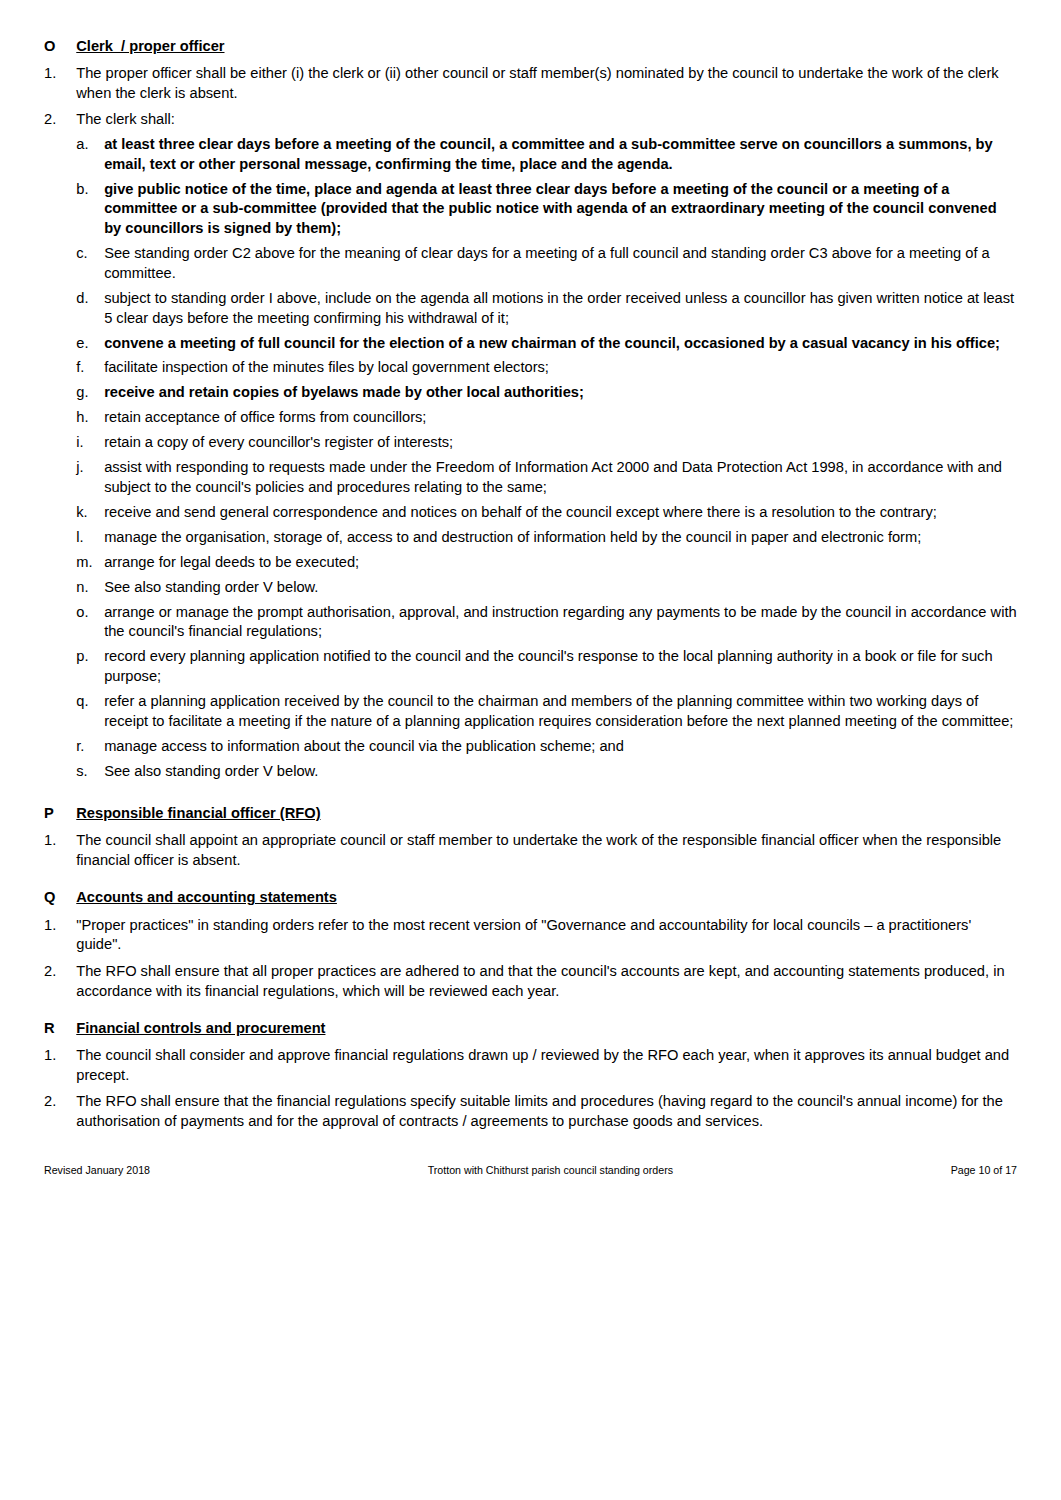O Clerk / proper officer
The proper officer shall be either (i) the clerk or (ii) other council or staff member(s) nominated by the council to undertake the work of the clerk when the clerk is absent.
The clerk shall:
at least three clear days before a meeting of the council, a committee and a sub-committee serve on councillors a summons, by email, text or other personal message, confirming the time, place and the agenda.
give public notice of the time, place and agenda at least three clear days before a meeting of the council or a meeting of a committee or a sub-committee (provided that the public notice with agenda of an extraordinary meeting of the council convened by councillors is signed by them);
See standing order C2 above for the meaning of clear days for a meeting of a full council and standing order C3 above for a meeting of a committee.
subject to standing order I above, include on the agenda all motions in the order received unless a councillor has given written notice at least 5 clear days before the meeting confirming his withdrawal of it;
convene a meeting of full council for the election of a new chairman of the council, occasioned by a casual vacancy in his office;
facilitate inspection of the minutes files by local government electors;
receive and retain copies of byelaws made by other local authorities;
retain acceptance of office forms from councillors;
retain a copy of every councillor's register of interests;
assist with responding to requests made under the Freedom of Information Act 2000 and Data Protection Act 1998, in accordance with and subject to the council's policies and procedures relating to the same;
receive and send general correspondence and notices on behalf of the council except where there is a resolution to the contrary;
manage the organisation, storage of, access to and destruction of information held by the council in paper and electronic form;
arrange for legal deeds to be executed;
See also standing order V below.
arrange or manage the prompt authorisation, approval, and instruction regarding any payments to be made by the council in accordance with the council's financial regulations;
record every planning application notified to the council and the council's response to the local planning authority in a book or file for such purpose;
refer a planning application received by the council to the chairman and members of the planning committee within two working days of receipt to facilitate a meeting if the nature of a planning application requires consideration before the next planned meeting of the committee;
manage access to information about the council via the publication scheme; and
See also standing order V below.
P Responsible financial officer (RFO)
The council shall appoint an appropriate council or staff member to undertake the work of the responsible financial officer when the responsible financial officer is absent.
Q Accounts and accounting statements
"Proper practices" in standing orders refer to the most recent version of "Governance and accountability for local councils – a practitioners' guide".
The RFO shall ensure that all proper practices are adhered to and that the council's accounts are kept, and accounting statements produced, in accordance with its financial regulations, which will be reviewed each year.
R Financial controls and procurement
The council shall consider and approve financial regulations drawn up / reviewed by the RFO each year, when it approves its annual budget and precept.
The RFO shall ensure that the financial regulations specify suitable limits and procedures (having regard to the council's annual income) for the authorisation of payments and for the approval of contracts / agreements to purchase goods and services.
Revised January 2018 Trotton with Chithurst parish council standing orders Page 10 of 17